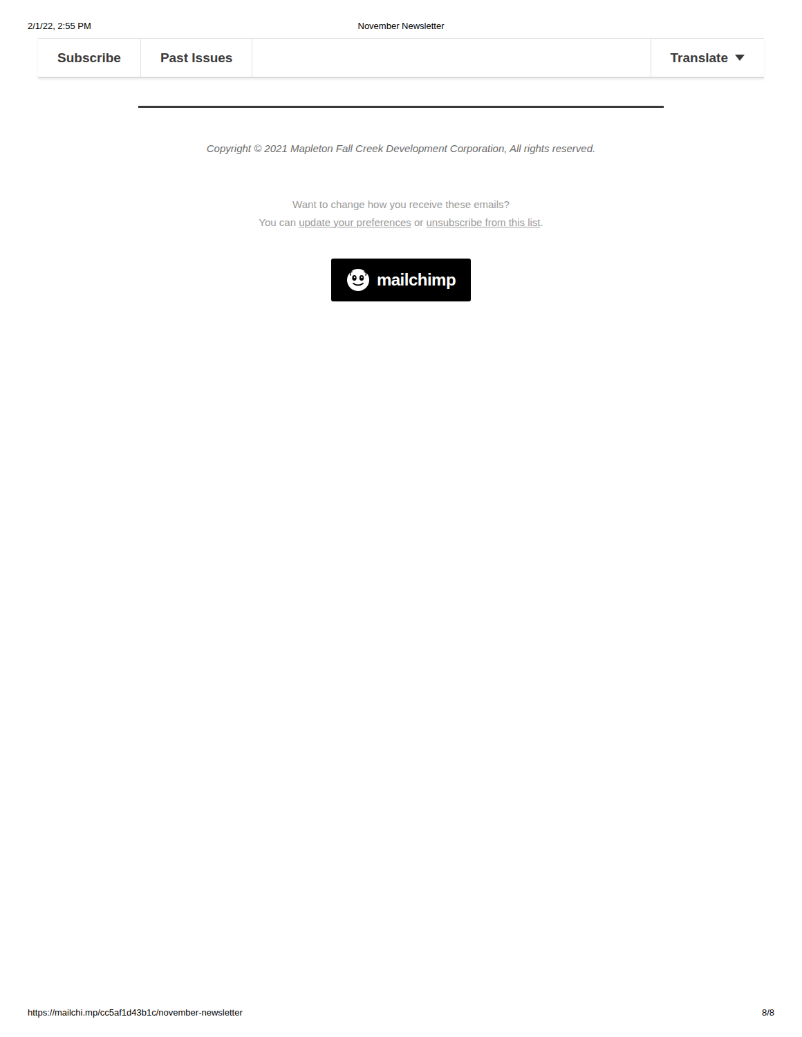2/1/22, 2:55 PM
November Newsletter
Subscribe
Past Issues
Translate
Copyright © 2021 Mapleton Fall Creek Development Corporation, All rights reserved.
Want to change how you receive these emails?
You can update your preferences or unsubscribe from this list.
mailchimp
https://mailchi.mp/cc5af1d43b1c/november-newsletter
8/8